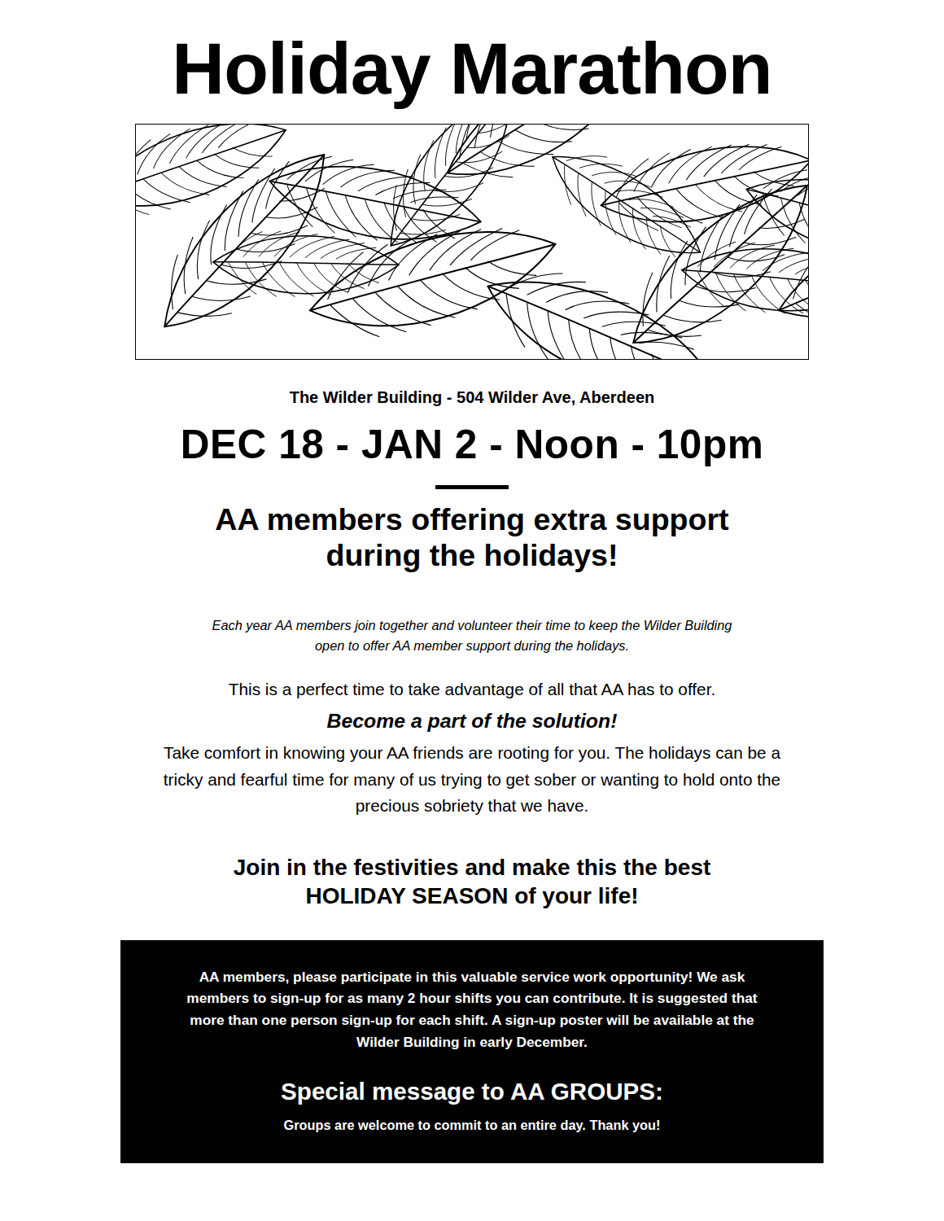Holiday Marathon
The Wilder Building - 504 Wilder Ave, Aberdeen
DEC 18 - JAN 2 - Noon - 10pm
AA members offering extra support
during the holidays!
Each year AA members join together and volunteer their time to keep the Wilder Building open to offer AA member support during the holidays.
This is a perfect time to take advantage of all that AA has to offer. Become a part of the solution! Take comfort in knowing your AA friends are rooting for you. The holidays can be a tricky and fearful time for many of us trying to get sober or wanting to hold onto the precious sobriety that we have.
Join in the festivities and make this the best
HOLIDAY SEASON of your life!
AA members, please participate in this valuable service work opportunity! We ask members to sign-up for as many 2 hour shifts you can contribute. It is suggested that more than one person sign-up for each shift. A sign-up poster will be available at the Wilder Building in early December.
Special message to AA GROUPS:
Groups are welcome to commit to an entire day. Thank you!